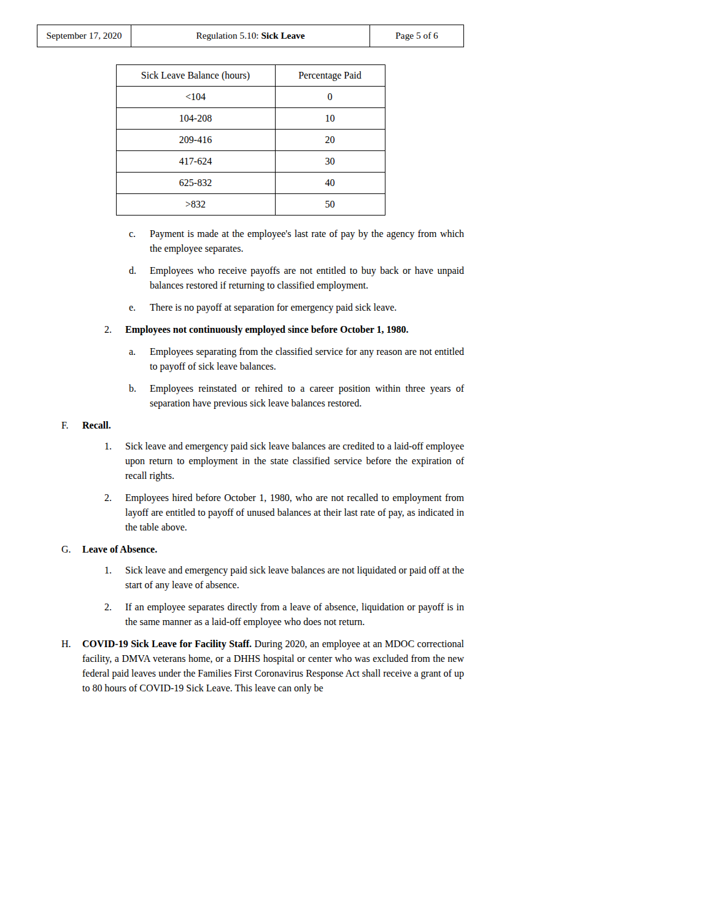| September 17, 2020 | Regulation 5.10: Sick Leave | Page 5 of 6 |
| Sick Leave Balance (hours) | Percentage Paid |
| <104 | 0 |
| 104-208 | 10 |
| 209-416 | 20 |
| 417-624 | 30 |
| 625-832 | 40 |
| >832 | 50 |
c.
Payment is made at the employee's last rate of pay by the agency from which the employee separates.
d.
Employees who receive payoffs are not entitled to buy back or have unpaid balances restored if returning to classified employment.
e.
There is no payoff at separation for emergency paid sick leave.
2.
Employees not continuously employed since before October 1, 1980.
a.
Employees separating from the classified service for any reason are not entitled to payoff of sick leave balances.
b.
Employees reinstated or rehired to a career position within three years of separation have previous sick leave balances restored.
F.
Recall.
1.
Sick leave and emergency paid sick leave balances are credited to a laid-off employee upon return to employment in the state classified service before the expiration of recall rights.
2.
Employees hired before October 1, 1980, who are not recalled to employment from layoff are entitled to payoff of unused balances at their last rate of pay, as indicated in the table above.
G.
Leave of Absence.
1.
Sick leave and emergency paid sick leave balances are not liquidated or paid off at the start of any leave of absence.
2.
If an employee separates directly from a leave of absence, liquidation or payoff is in the same manner as a laid-off employee who does not return.
H.
COVID-19 Sick Leave for Facility Staff. During 2020, an employee at an MDOC correctional facility, a DMVA veterans home, or a DHHS hospital or center who was excluded from the new federal paid leaves under the Families First Coronavirus Response Act shall receive a grant of up to 80 hours of COVID-19 Sick Leave. This leave can only be